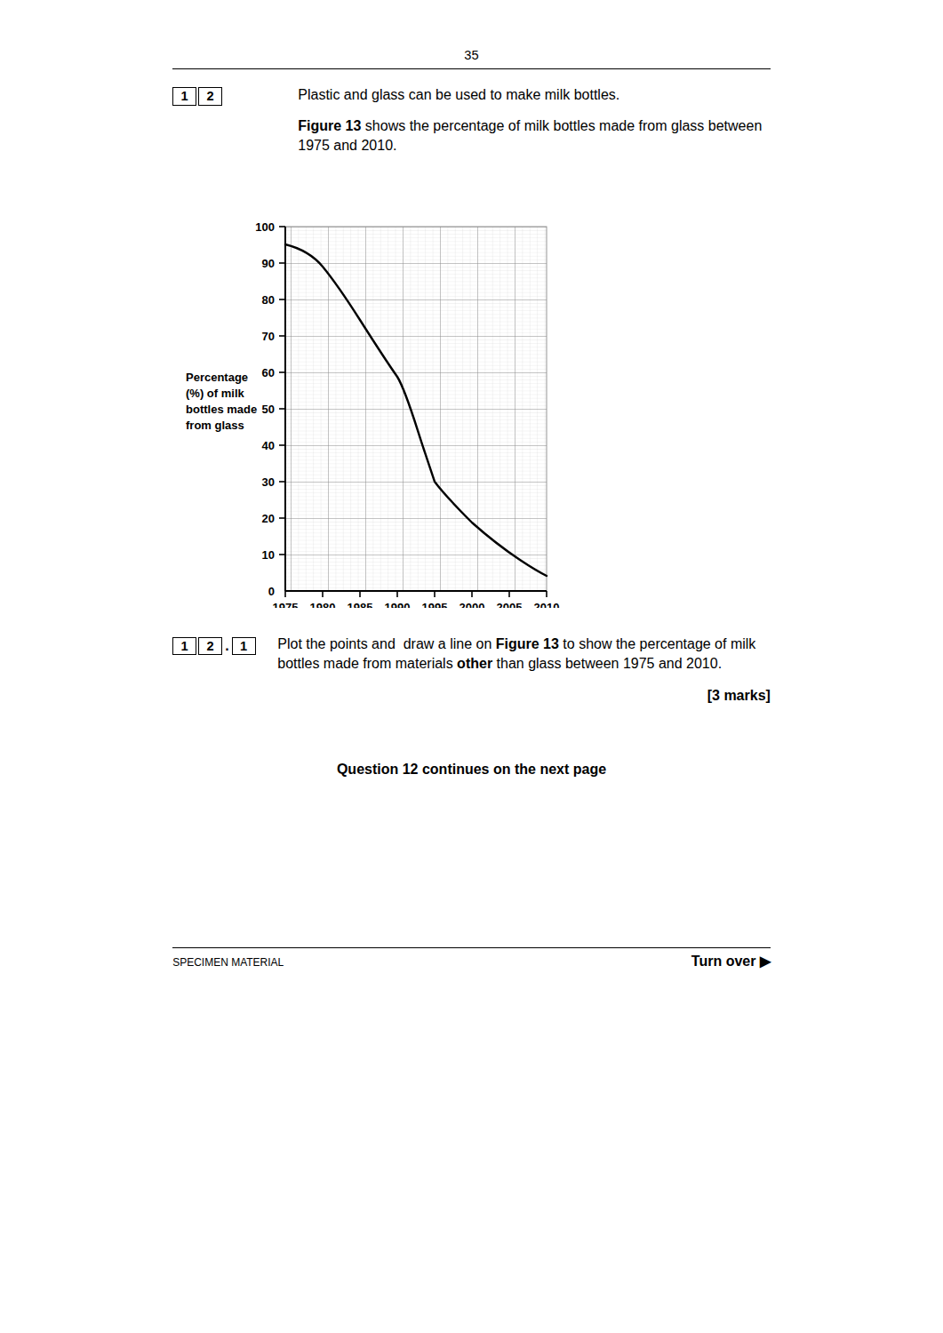35
12
Plastic and glass can be used to make milk bottles.
Figure 13 shows the percentage of milk bottles made from glass between 1975 and 2010.
100 90 80 70 60 50 40 30 20 10 0 1975 1980 1985 1990 1995 2000 2005 2010 Percentage (%) of milk bottles made from glass Year
12. 1
Plot the points and draw a line on Figure 13 to show the percentage of milk bottles made from materials other than glass between 1975 and 2010.
[3 marks]
Question 12 continues on the next page
SPECIMEN MATERIAL
Turn over ▶